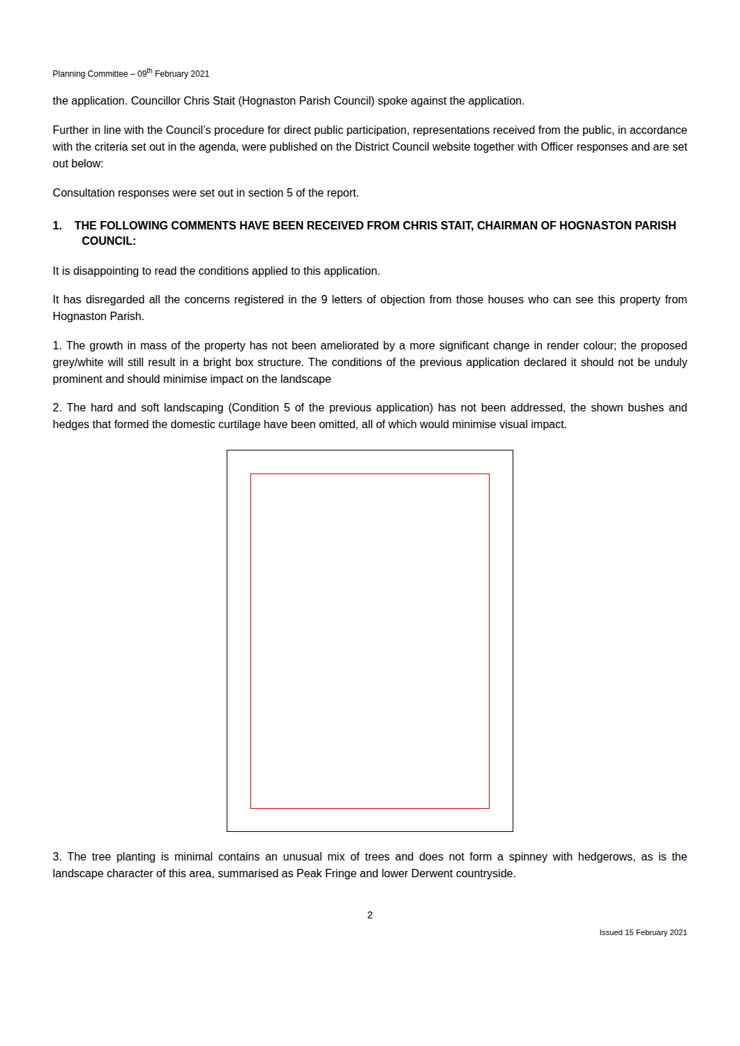Planning Committee – 09th February 2021
the application. Councillor Chris Stait (Hognaston Parish Council) spoke against the application.
Further in line with the Council’s procedure for direct public participation, representations received from the public, in accordance with the criteria set out in the agenda, were published on the District Council website together with Officer responses and are set out below:
Consultation responses were set out in section 5 of the report.
1. THE FOLLOWING COMMENTS HAVE BEEN RECEIVED FROM CHRIS STAIT, CHAIRMAN OF HOGNASTON PARISH COUNCIL:
It is disappointing to read the conditions applied to this application.
It has disregarded all the concerns registered in the 9 letters of objection from those houses who can see this property from Hognaston Parish.
1. The growth in mass of the property has not been ameliorated by a more significant change in render colour; the proposed grey/white will still result in a bright box structure. The conditions of the previous application declared it should not be unduly prominent and should minimise impact on the landscape
2. The hard and soft landscaping (Condition 5 of the previous application) has not been addressed, the shown bushes and hedges that formed the domestic curtilage have been omitted, all of which would minimise visual impact.
3. The tree planting is minimal contains an unusual mix of trees and does not form a spinney with hedgerows, as is the landscape character of this area, summarised as Peak Fringe and lower Derwent countryside.
2
Issued 15 February 2021